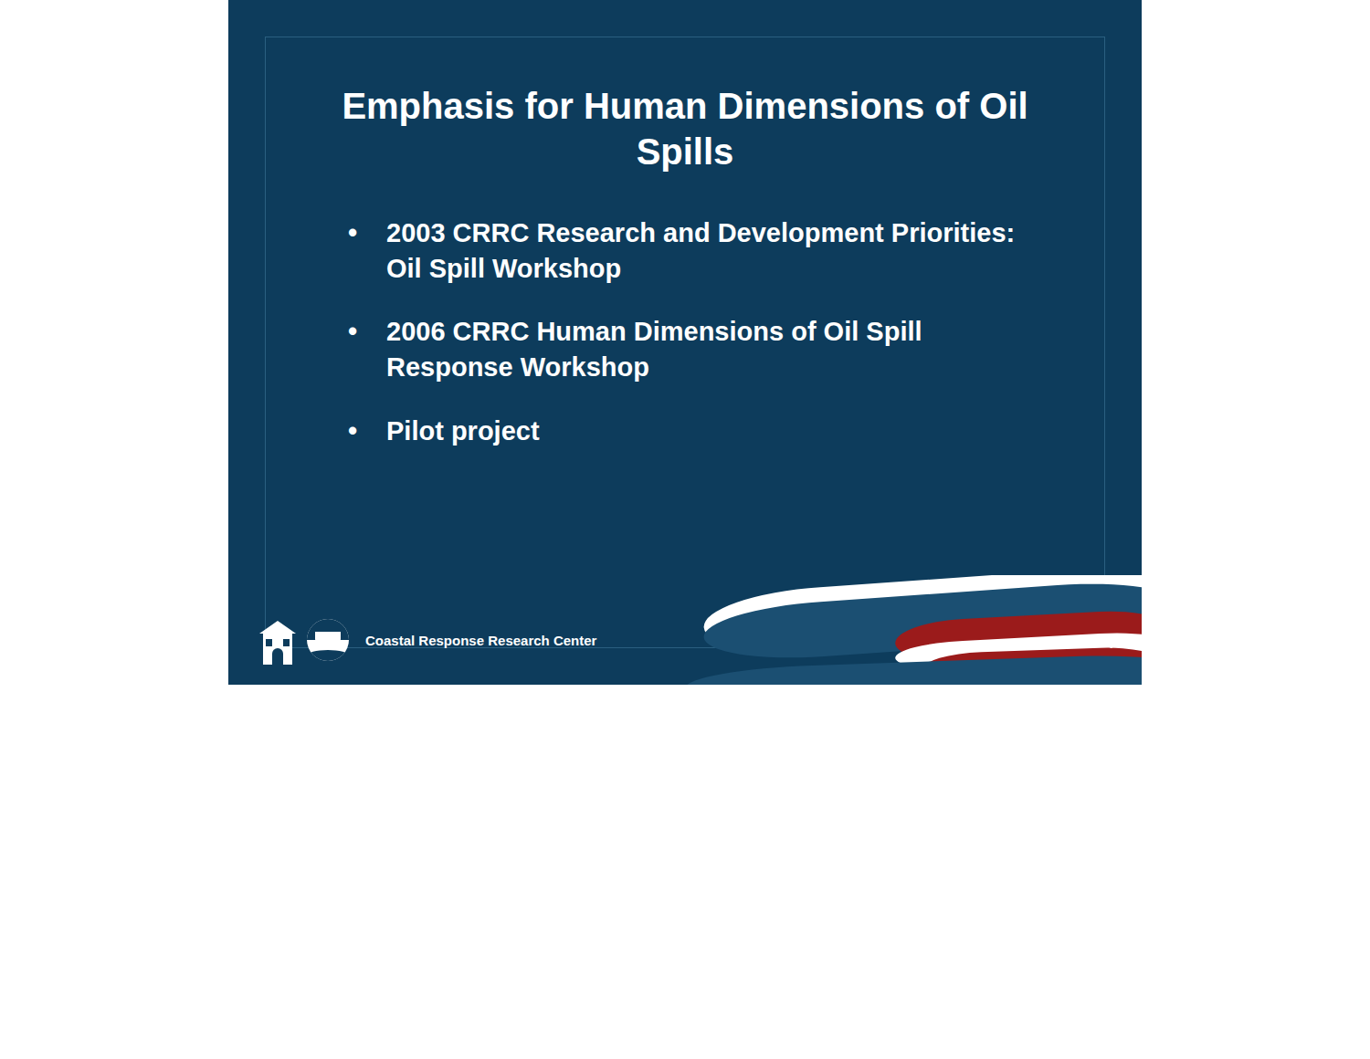Emphasis for Human Dimensions of Oil Spills
2003 CRRC Research and Development Priorities: Oil Spill Workshop
2006 CRRC Human Dimensions of Oil Spill Response Workshop
Pilot project
7
Coastal Response Research Center